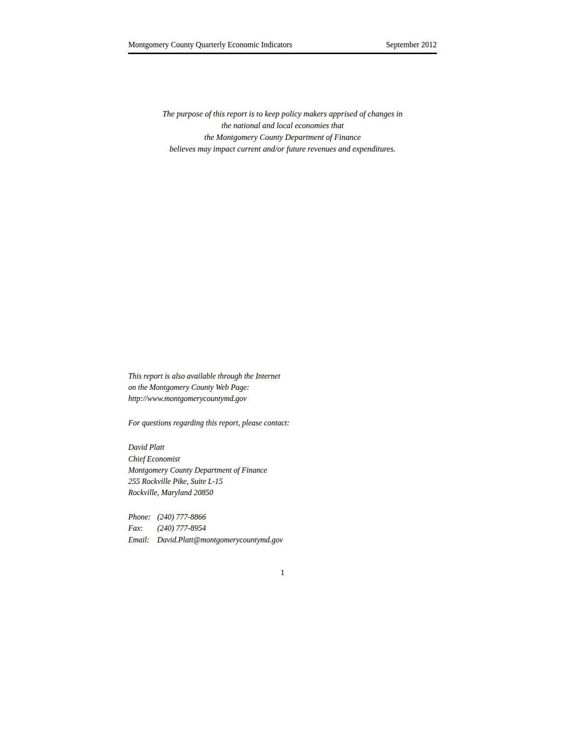Montgomery County Quarterly Economic Indicators
September 2012
The purpose of this report is to keep policy makers apprised of changes in
the national and local economies that
the Montgomery County Department of Finance
believes may impact current and/or future revenues and expenditures.
This report is also available through the Internet
on the Montgomery County Web Page:
http://www.montgomerycountymd.gov
For questions regarding this report, please contact:
David Platt
Chief Economist
Montgomery County Department of Finance
255 Rockville Pike, Suite L-15
Rockville, Maryland 20850
Phone:(240) 777-8866
Fax:(240) 777-8954
Email: David.Platt@montgomerycountymd.gov
1